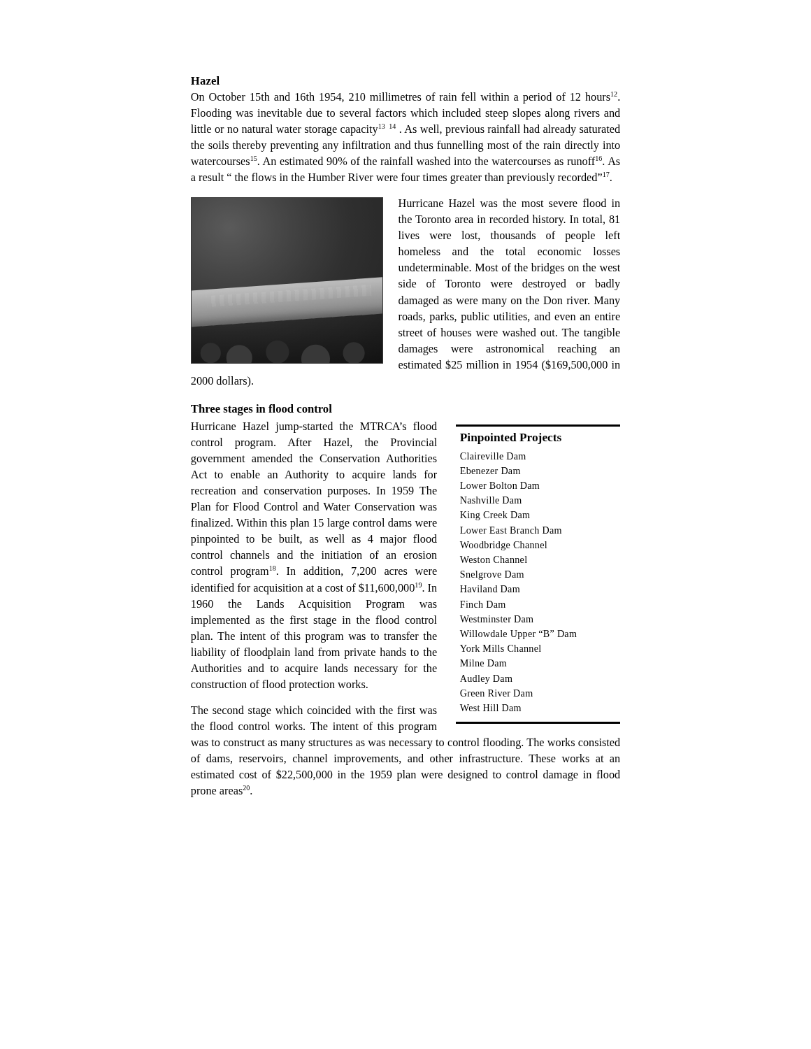Hazel
On October 15th and 16th 1954, 210 millimetres of rain fell within a period of 12 hours12. Flooding was inevitable due to several factors which included steep slopes along rivers and little or no natural water storage capacity13 14 . As well, previous rainfall had already saturated the soils thereby preventing any infiltration and thus funnelling most of the rain directly into watercourses15. An estimated 90% of the rainfall washed into the watercourses as runoff16. As a result “ the flows in the Humber River were four times greater than previously recorded”17.
Hurricane Hazel was the most severe flood in the Toronto area in recorded history. In total, 81 lives were lost, thousands of people left homeless and the total economic losses undeterminable. Most of the bridges on the west side of Toronto were destroyed or badly damaged as were many on the Don river. Many roads, parks, public utilities, and even an entire street of houses were washed out. The tangible damages were astronomical reaching an estimated $25 million in 1954 ($169,500,000 in 2000 dollars).
Three stages in flood control
Pinpointed Projects
Claireville Dam
Ebenezer Dam
Lower Bolton Dam
Nashville Dam
King Creek Dam
Lower East Branch Dam
Woodbridge Channel
Weston Channel
Snelgrove Dam
Haviland Dam
Finch Dam
Westminster Dam
Willowdale Upper “B” Dam
York Mills Channel
Milne Dam
Audley Dam
Green River Dam
West Hill Dam
Hurricane Hazel jump-started the MTRCA’s flood control program. After Hazel, the Provincial government amended the Conservation Authorities Act to enable an Authority to acquire lands for recreation and conservation purposes. In 1959 The Plan for Flood Control and Water Conservation was finalized. Within this plan 15 large control dams were pinpointed to be built, as well as 4 major flood control channels and the initiation of an erosion control program18. In addition, 7,200 acres were identified for acquisition at a cost of $11,600,00019. In 1960 the Lands Acquisition Program was implemented as the first stage in the flood control plan. The intent of this program was to transfer the liability of floodplain land from private hands to the Authorities and to acquire lands necessary for the construction of flood protection works.
The second stage which coincided with the first was the flood control works. The intent of this program was to construct as many structures as was necessary to control flooding. The works consisted of dams, reservoirs, channel improvements, and other infrastructure. These works at an estimated cost of $22,500,000 in the 1959 plan were designed to control damage in flood prone areas20.